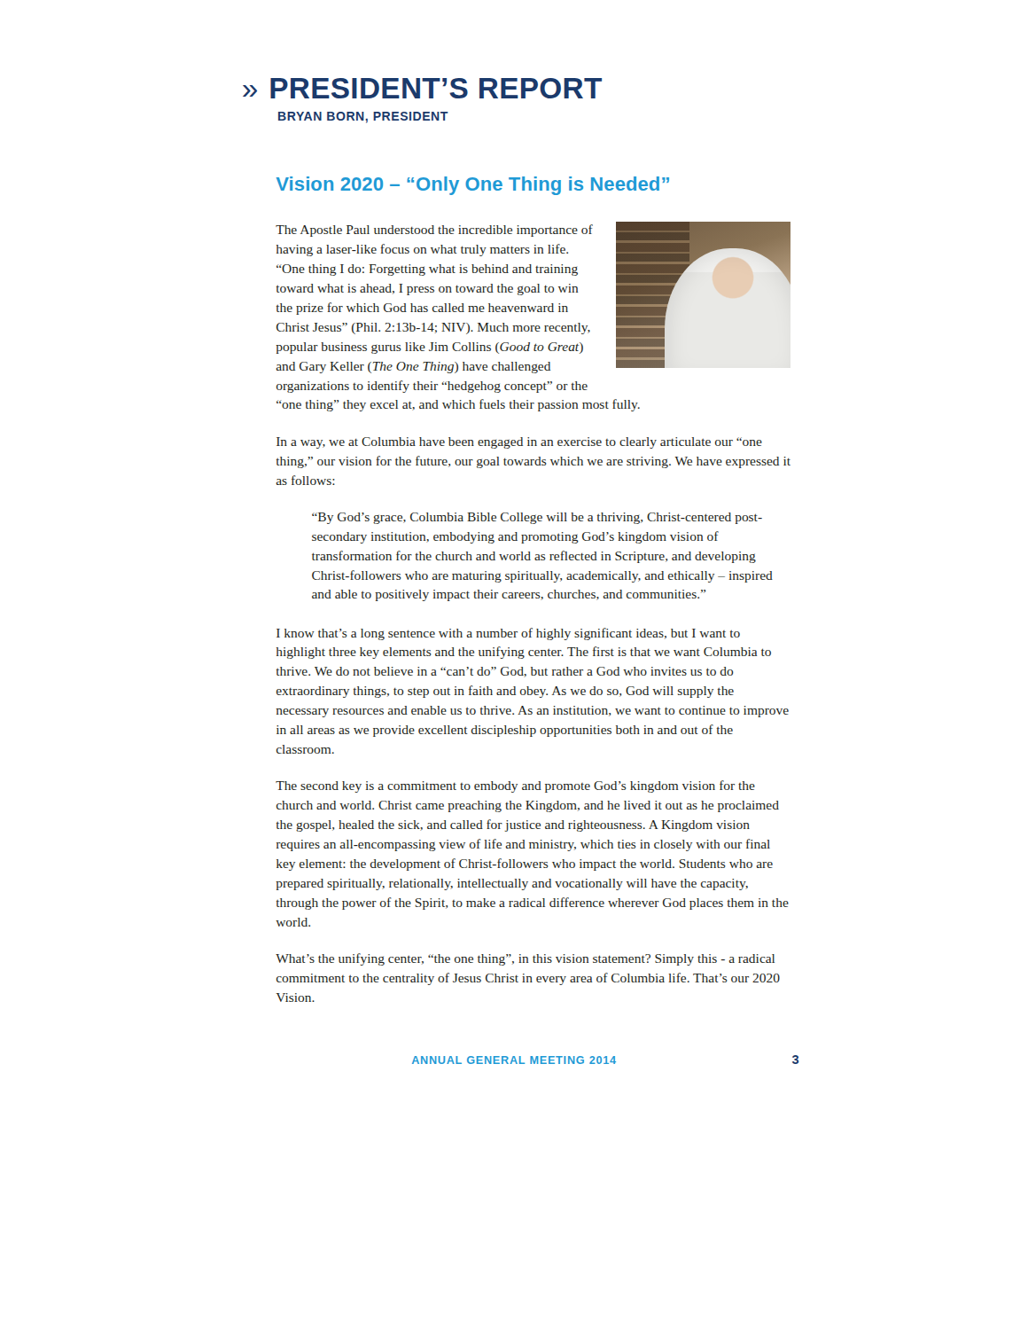» PRESIDENT’S REPORT
BRYAN BORN, PRESIDENT
Vision 2020 – “Only One Thing is Needed”
The Apostle Paul understood the incredible importance of having a laser-like focus on what truly matters in life. “One thing I do: Forgetting what is behind and training toward what is ahead, I press on toward the goal to win the prize for which God has called me heavenward in Christ Jesus” (Phil. 2:13b-14; NIV). Much more recently, popular business gurus like Jim Collins (Good to Great) and Gary Keller (The One Thing) have challenged organizations to identify their “hedgehog concept” or the “one thing” they excel at, and which fuels their passion most fully.
In a way, we at Columbia have been engaged in an exercise to clearly articulate our “one thing,” our vision for the future, our goal towards which we are striving. We have expressed it as follows:
“By God’s grace, Columbia Bible College will be a thriving, Christ-centered post-secondary institution, embodying and promoting God’s kingdom vision of transformation for the church and world as reflected in Scripture, and developing Christ-followers who are maturing spiritually, academically, and ethically – inspired and able to positively impact their careers, churches, and communities.”
I know that’s a long sentence with a number of highly significant ideas, but I want to highlight three key elements and the unifying center. The first is that we want Columbia to thrive. We do not believe in a “can’t do” God, but rather a God who invites us to do extraordinary things, to step out in faith and obey. As we do so, God will supply the necessary resources and enable us to thrive. As an institution, we want to continue to improve in all areas as we provide excellent discipleship opportunities both in and out of the classroom.
The second key is a commitment to embody and promote God’s kingdom vision for the church and world. Christ came preaching the Kingdom, and he lived it out as he proclaimed the gospel, healed the sick, and called for justice and righteousness. A Kingdom vision requires an all-encompassing view of life and ministry, which ties in closely with our final key element: the development of Christ-followers who impact the world. Students who are prepared spiritually, relationally, intellectually and vocationally will have the capacity, through the power of the Spirit, to make a radical difference wherever God places them in the world.
What’s the unifying center, “the one thing”, in this vision statement? Simply this - a radical commitment to the centrality of Jesus Christ in every area of Columbia life. That’s our 2020 Vision.
ANNUAL GENERAL MEETING 2014 3